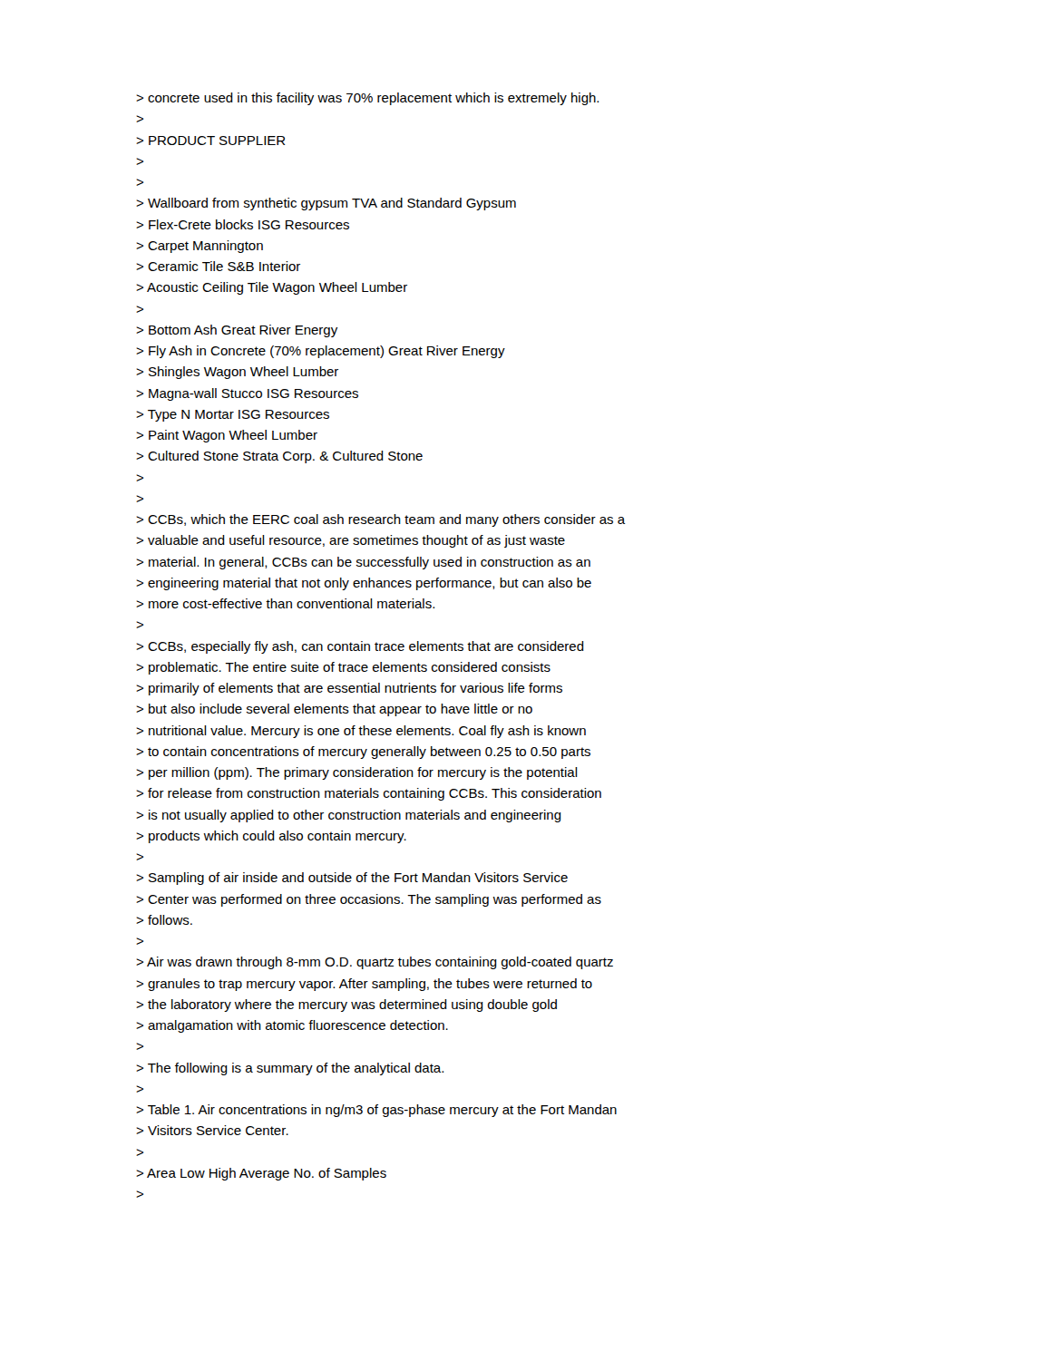> concrete used in this facility was 70% replacement which is extremely high.
>
> PRODUCT SUPPLIER
>
>
> Wallboard from synthetic gypsum TVA and Standard Gypsum
> Flex-Crete blocks ISG Resources
> Carpet Mannington
> Ceramic Tile S&B Interior
> Acoustic Ceiling Tile Wagon Wheel Lumber
>
> Bottom Ash Great River Energy
> Fly Ash in Concrete (70% replacement) Great River Energy
> Shingles Wagon Wheel Lumber
> Magna-wall Stucco ISG Resources
> Type N Mortar ISG Resources
> Paint Wagon Wheel Lumber
> Cultured Stone Strata Corp. & Cultured Stone
>
>
> CCBs, which the EERC coal ash research team and many others consider as a
> valuable and useful resource, are sometimes thought of as just waste
> material. In general, CCBs can be successfully used in construction as an
> engineering material that not only enhances performance, but can also be
> more cost-effective than conventional materials.
>
> CCBs, especially fly ash, can contain trace elements that are considered
> problematic. The entire suite of trace elements considered consists
> primarily of elements that are essential nutrients for various life forms
> but also include several elements that appear to have little or no
> nutritional value. Mercury is one of these elements. Coal fly ash is known
> to contain concentrations of mercury generally between 0.25 to 0.50 parts
> per million (ppm). The primary consideration for mercury is the potential
> for release from construction materials containing CCBs. This consideration
> is not usually applied to other construction materials and engineering
> products which could also contain mercury.
>
> Sampling of air inside and outside of the Fort Mandan Visitors Service
> Center was performed on three occasions. The sampling was performed as
> follows.
>
> Air was drawn through 8-mm O.D. quartz tubes containing gold-coated quartz
> granules to trap mercury vapor. After sampling, the tubes were returned to
> the laboratory where the mercury was determined using double gold
> amalgamation with atomic fluorescence detection.
>
> The following is a summary of the analytical data.
>
> Table 1. Air concentrations in ng/m3 of gas-phase mercury at the Fort Mandan
> Visitors Service Center.
>
> Area Low High Average No. of Samples
>